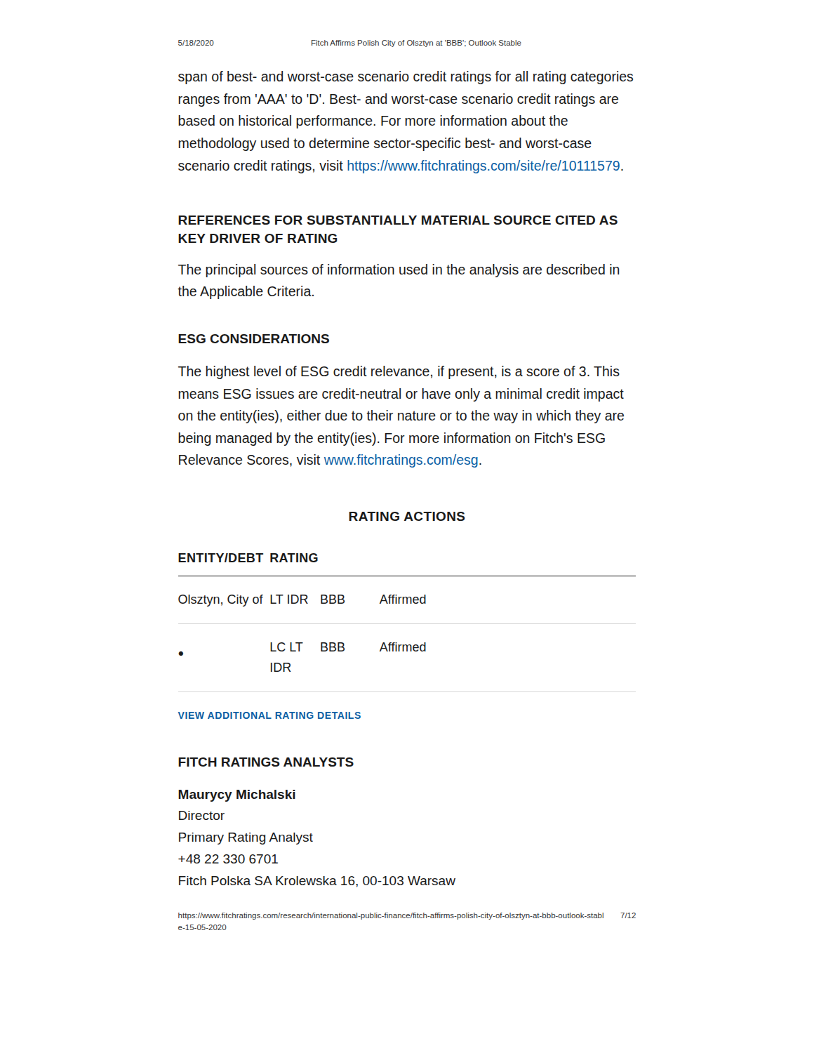5/18/2020 Fitch Affirms Polish City of Olsztyn at 'BBB'; Outlook Stable
span of best- and worst-case scenario credit ratings for all rating categories ranges from 'AAA' to 'D'. Best- and worst-case scenario credit ratings are based on historical performance. For more information about the methodology used to determine sector-specific best- and worst-case scenario credit ratings, visit https://www.fitchratings.com/site/re/10111579.
REFERENCES FOR SUBSTANTIALLY MATERIAL SOURCE CITED AS KEY DRIVER OF RATING
The principal sources of information used in the analysis are described in the Applicable Criteria.
ESG CONSIDERATIONS
The highest level of ESG credit relevance, if present, is a score of 3. This means ESG issues are credit-neutral or have only a minimal credit impact on the entity(ies), either due to their nature or to the way in which they are being managed by the entity(ies). For more information on Fitch's ESG Relevance Scores, visit www.fitchratings.com/esg.
RATING ACTIONS
| ENTITY/DEBT | RATING |
| --- | --- |
| Olsztyn, City of | LT IDR | BBB | Affirmed |
| | LC LT IDR | BBB | Affirmed |
VIEW ADDITIONAL RATING DETAILS
FITCH RATINGS ANALYSTS
Maurycy Michalski
Director
Primary Rating Analyst
+48 22 330 6701
Fitch Polska SA Krolewska 16, 00-103 Warsaw
https://www.fitchratings.com/research/international-public-finance/fitch-affirms-polish-city-of-olsztyn-at-bbb-outlook-stable-15-05-2020 7/12